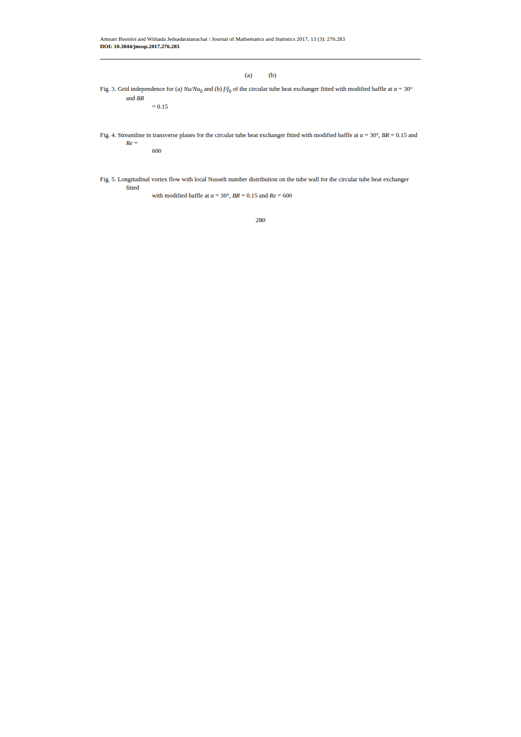Amnart Boonloi and Withada Jedsadaratanachai / Journal of Mathematics and Statistics 2017, 13 (3): 276.283
DOI: 10.3844/jmssp.2017.276.283
(a)
(b)
Fig. 3. Grid independence for (a) Nu/Nu0 and (b) f/f0 of the circular tube heat exchanger fitted with modified baffle at α = 30° and BR= 0.15
Fig. 4. Streamline in transverse planes for the circular tube heat exchanger fitted with modified baffle at α = 30°, BR = 0.15 and Re =600
Fig. 5. Longitudinal vortex flow with local Nusselt number distribution on the tube wall for the circular tube heat exchanger fittedwith modified baffle at α = 30°, BR = 0.15 and Re = 600
280